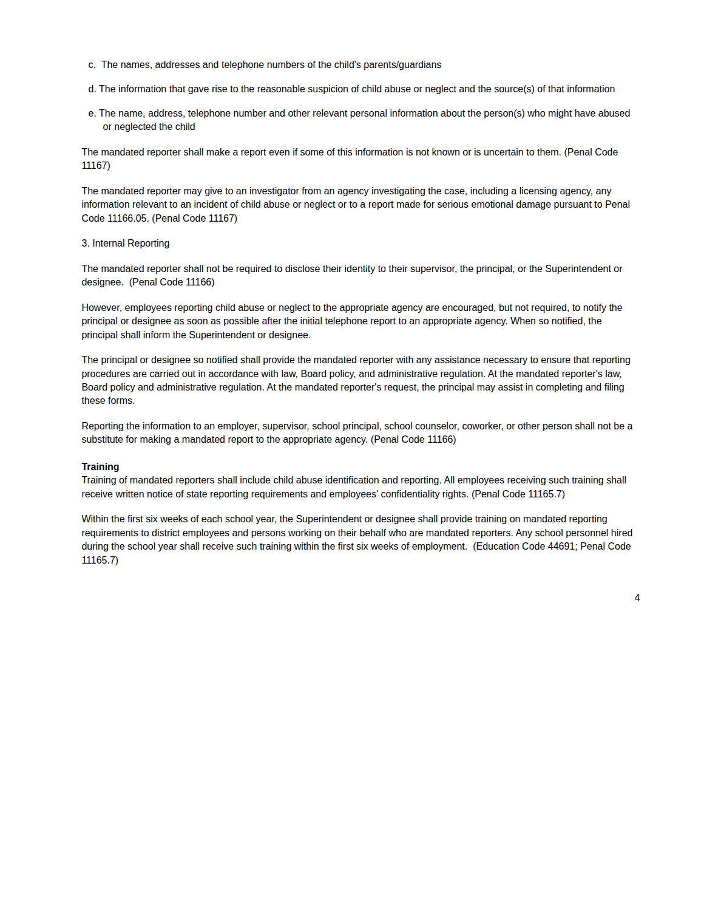c. The names, addresses and telephone numbers of the child's parents/guardians
d. The information that gave rise to the reasonable suspicion of child abuse or neglect and the source(s) of that information
e. The name, address, telephone number and other relevant personal information about the person(s) who might have abused or neglected the child
The mandated reporter shall make a report even if some of this information is not known or is uncertain to them. (Penal Code 11167)
The mandated reporter may give to an investigator from an agency investigating the case, including a licensing agency, any information relevant to an incident of child abuse or neglect or to a report made for serious emotional damage pursuant to Penal Code 11166.05. (Penal Code 11167)
3. Internal Reporting
The mandated reporter shall not be required to disclose their identity to their supervisor, the principal, or the Superintendent or designee. (Penal Code 11166)
However, employees reporting child abuse or neglect to the appropriate agency are encouraged, but not required, to notify the principal or designee as soon as possible after the initial telephone report to an appropriate agency. When so notified, the principal shall inform the Superintendent or designee.
The principal or designee so notified shall provide the mandated reporter with any assistance necessary to ensure that reporting procedures are carried out in accordance with law, Board policy, and administrative regulation. At the mandated reporter's law, Board policy and administrative regulation. At the mandated reporter's request, the principal may assist in completing and filing these forms.
Reporting the information to an employer, supervisor, school principal, school counselor, coworker, or other person shall not be a substitute for making a mandated report to the appropriate agency. (Penal Code 11166)
Training
Training of mandated reporters shall include child abuse identification and reporting. All employees receiving such training shall receive written notice of state reporting requirements and employees' confidentiality rights. (Penal Code 11165.7)
Within the first six weeks of each school year, the Superintendent or designee shall provide training on mandated reporting requirements to district employees and persons working on their behalf who are mandated reporters. Any school personnel hired during the school year shall receive such training within the first six weeks of employment. (Education Code 44691; Penal Code 11165.7)
4